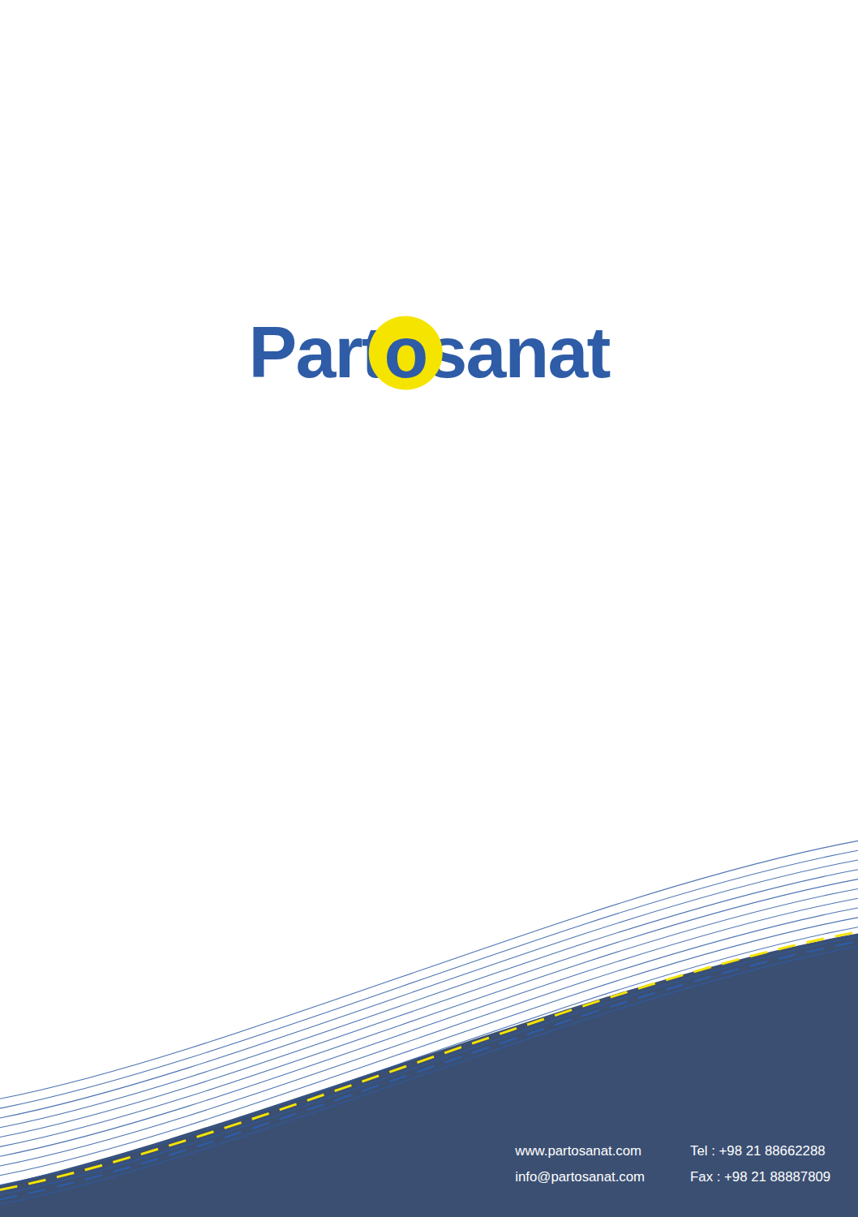Partosanat
www.partosanat.com
info@partosanat.com
Tel : +98 21 88662288
Fax : +98 21 88887809